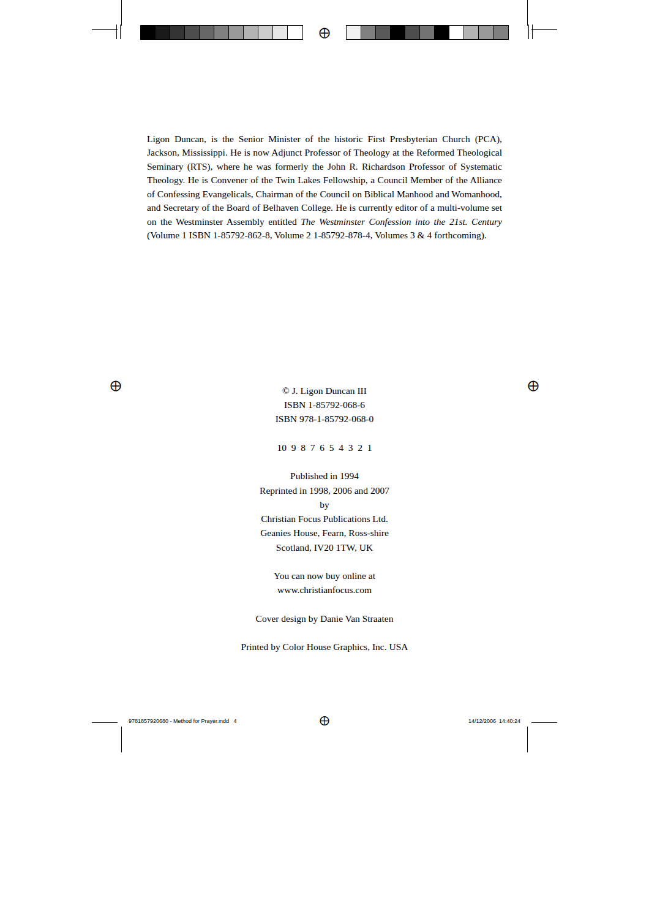⨁
⨁
⨁
Ligon Duncan, is the Senior Minister of the historic First Presbyterian Church (PCA), Jackson, Mississippi. He is now Adjunct Professor of Theology at the Reformed Theological Seminary (RTS), where he was formerly the John R. Richardson Professor of Systematic Theology. He is Convener of the Twin Lakes Fellowship, a Council Member of the Alliance of Confessing Evangelicals, Chairman of the Council on Biblical Manhood and Womanhood, and Secretary of the Board of Belhaven College. He is currently editor of a multi-volume set on the Westminster Assembly entitled The Westminster Confession into the 21st. Century (Volume 1 ISBN 1-85792-862-8, Volume 2 1-85792-878-4, Volumes 3 & 4 forthcoming).
© J. Ligon Duncan III
ISBN 1-85792-068-6
ISBN 978-1-85792-068-0
10 9 8 7 6 5 4 3 2 1
Published in 1994
Reprinted in 1998, 2006 and 2007
by
Christian Focus Publications Ltd.
Geanies House, Fearn, Ross-shire
Scotland, IV20 1TW, UK
You can now buy online at
www.christianfocus.com
Cover design by Danie Van Straaten
Printed by Color House Graphics, Inc. USA
9781857920680 - Method for Prayer.indd 4
⨁
14/12/2006 14:40:24